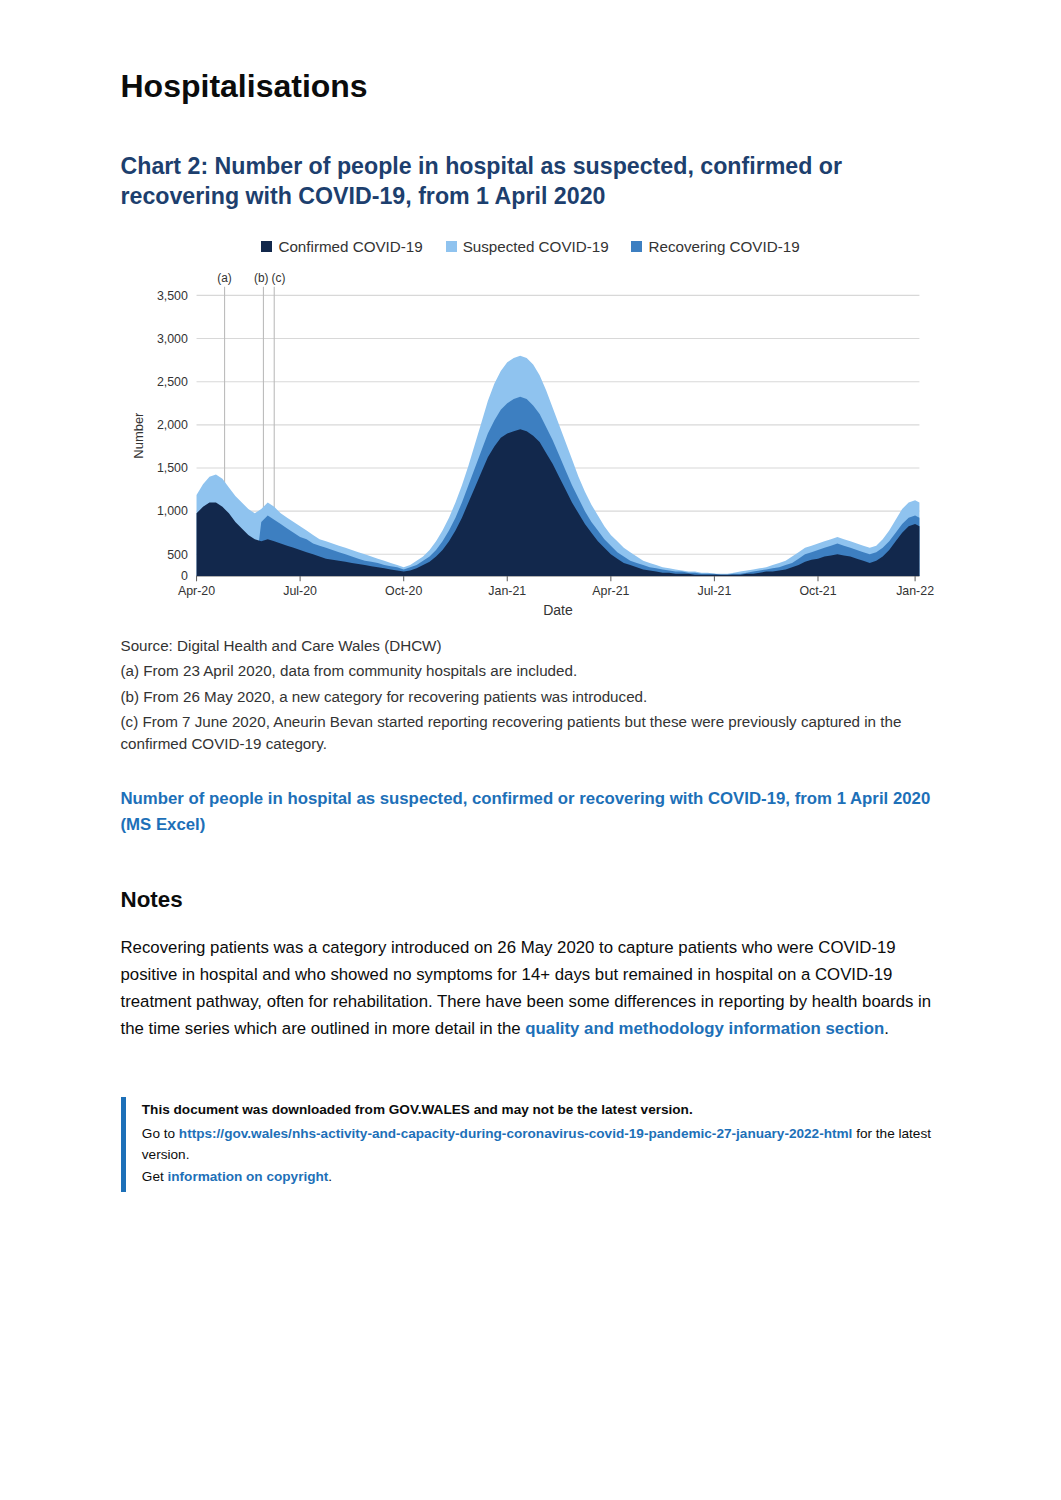Hospitalisations
Chart 2: Number of people in hospital as suspected, confirmed or recovering with COVID-19, from 1 April 2020
Confirmed COVID-19 Suspected COVID-19 Recovering COVID-19
Number of people in hospital as suspected, confirmed or recovering with COVID-19, from 1 April 2020 Number 3,500 3,000 2,500 2,000 1,500 1,000 500 0 (a) (b) (c) Apr-20 Jul-20 Oct-20 Jan-21 Apr-21 Jul-21 Oct-21 Jan-22 Date
Source: Digital Health and Care Wales (DHCW)
(a) From 23 April 2020, data from community hospitals are included.
(b) From 26 May 2020, a new category for recovering patients was introduced.
(c) From 7 June 2020, Aneurin Bevan started reporting recovering patients but these were previously captured in the confirmed COVID-19 category.
Number of people in hospital as suspected, confirmed or recovering with COVID-19, from 1 April 2020 (MS Excel)
Notes
Recovering patients was a category introduced on 26 May 2020 to capture patients who were COVID-19 positive in hospital and who showed no symptoms for 14+ days but remained in hospital on a COVID-19 treatment pathway, often for rehabilitation. There have been some differences in reporting by health boards in the time series which are outlined in more detail in the quality and methodology information section.
This document was downloaded from GOV.WALES and may not be the latest version.
Go to https://gov.wales/nhs-activity-and-capacity-during-coronavirus-covid-19-pandemic-27-january-2022-html for the latest version.
Get information on copyright.